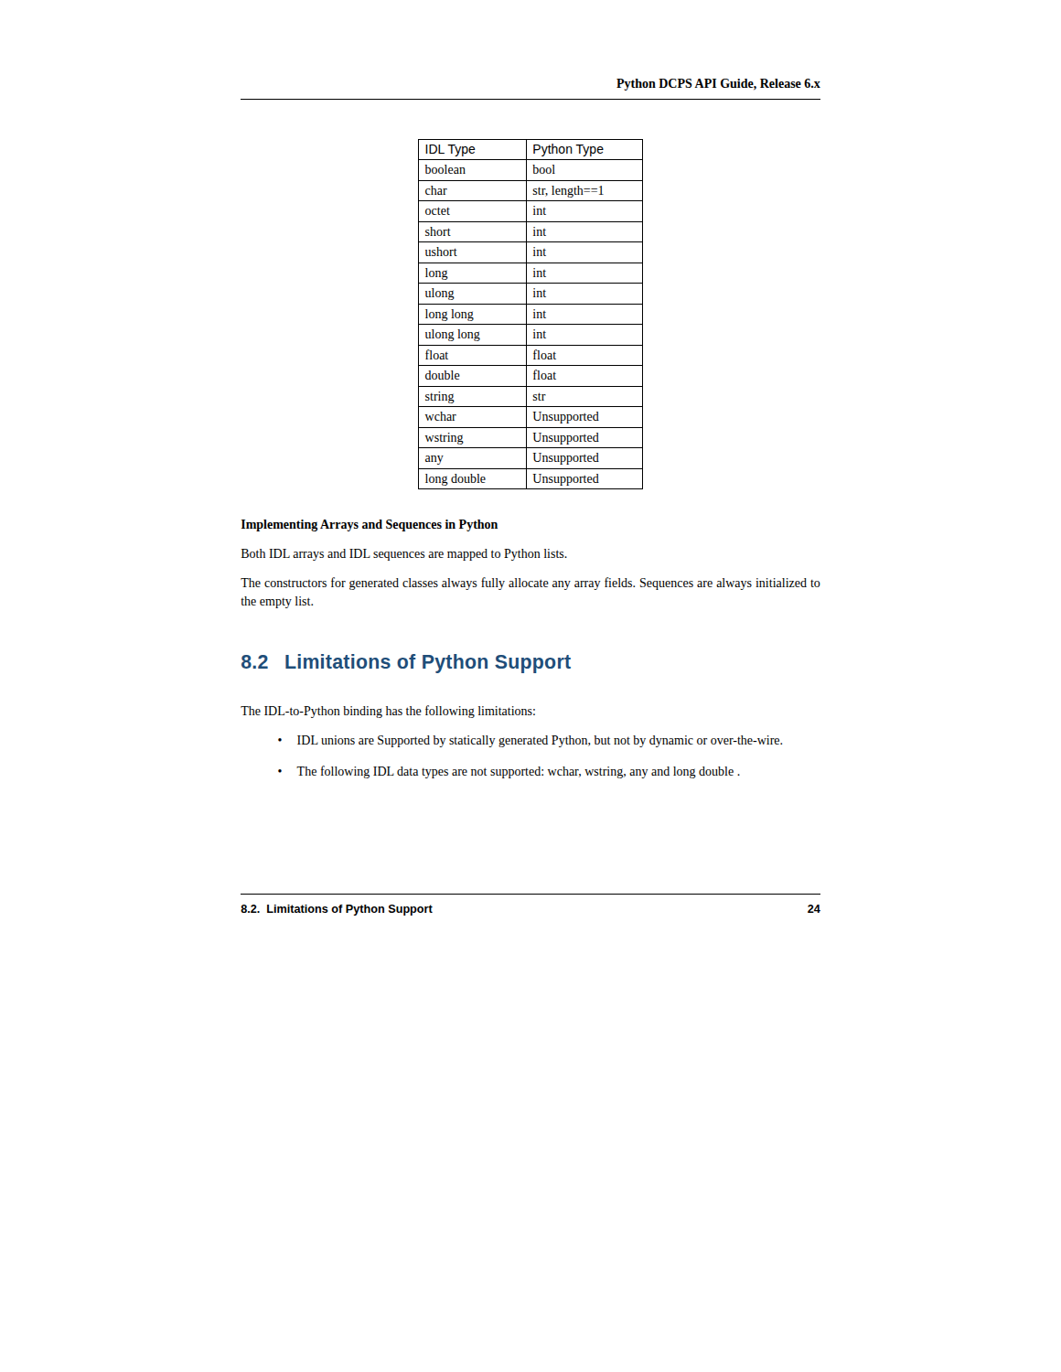Python DCPS API Guide, Release 6.x
| IDL Type | Python Type |
| --- | --- |
| boolean | bool |
| char | str, length==1 |
| octet | int |
| short | int |
| ushort | int |
| long | int |
| ulong | int |
| long long | int |
| ulong long | int |
| float | float |
| double | float |
| string | str |
| wchar | Unsupported |
| wstring | Unsupported |
| any | Unsupported |
| long double | Unsupported |
Implementing Arrays and Sequences in Python
Both IDL arrays and IDL sequences are mapped to Python lists.
The constructors for generated classes always fully allocate any array fields. Sequences are always initialized to the empty list.
8.2 Limitations of Python Support
The IDL-to-Python binding has the following limitations:
IDL unions are Supported by statically generated Python, but not by dynamic or over-the-wire.
The following IDL data types are not supported: wchar, wstring, any and long double .
8.2. Limitations of Python Support
24